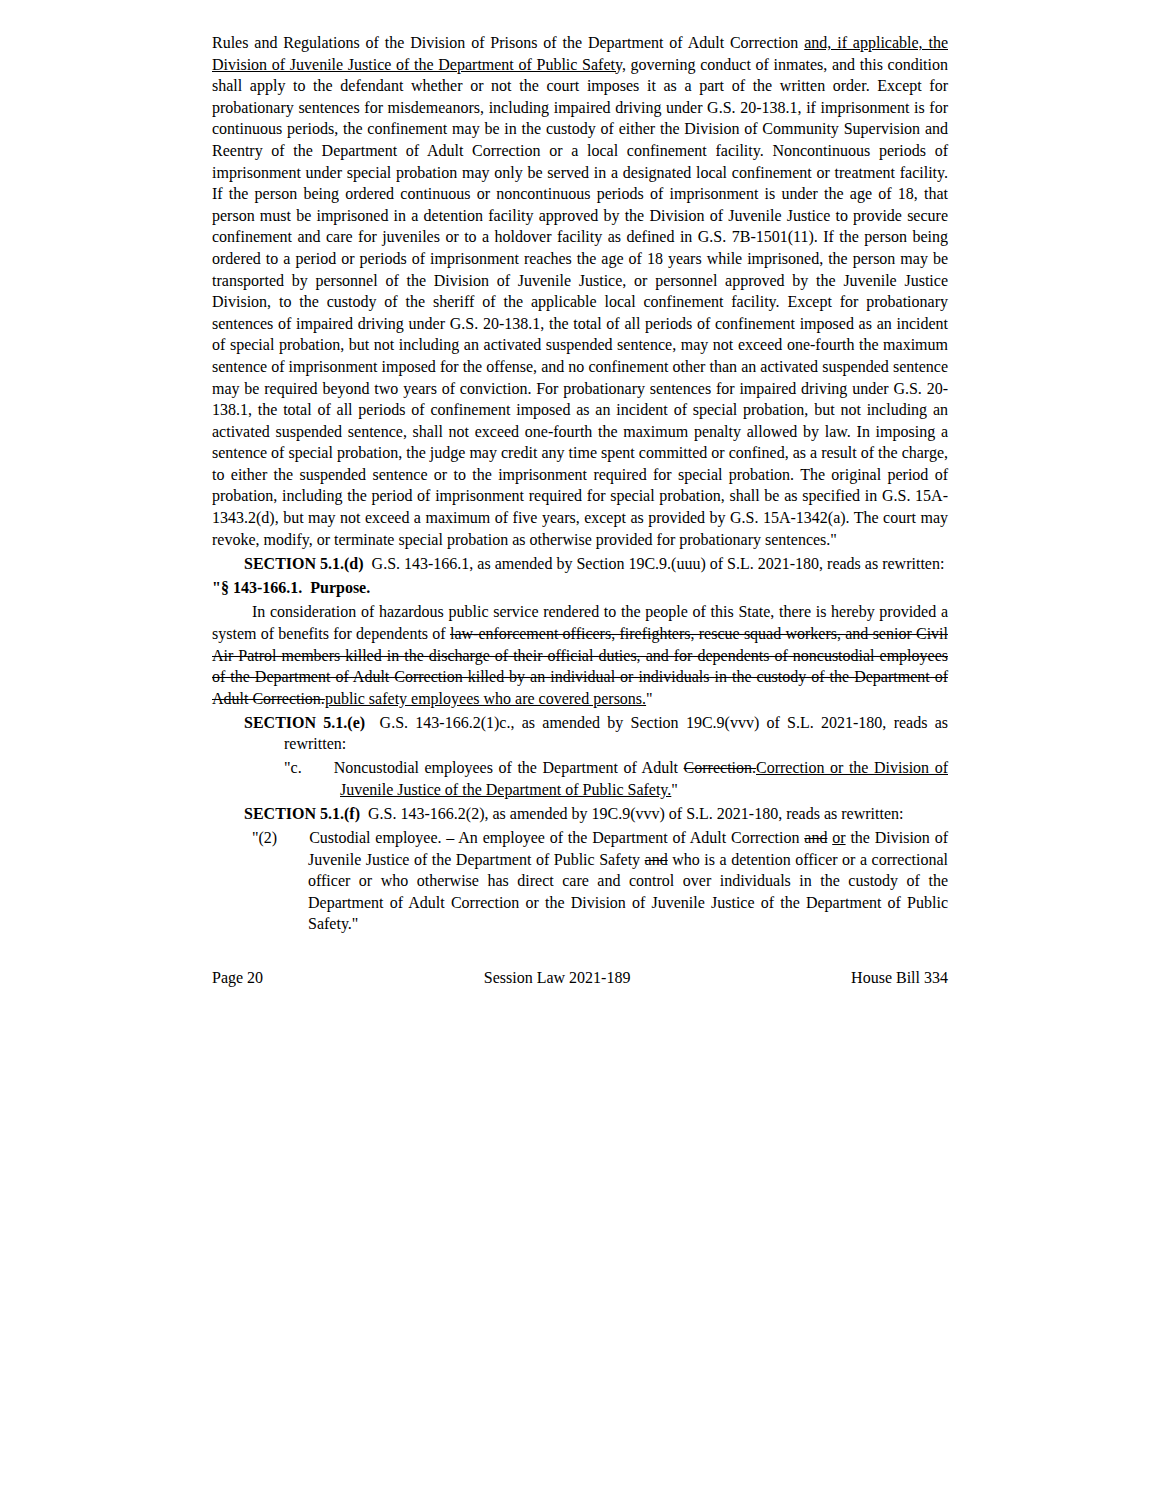Rules and Regulations of the Division of Prisons of the Department of Adult Correction and, if applicable, the Division of Juvenile Justice of the Department of Public Safety, governing conduct of inmates, and this condition shall apply to the defendant whether or not the court imposes it as a part of the written order. Except for probationary sentences for misdemeanors, including impaired driving under G.S. 20-138.1, if imprisonment is for continuous periods, the confinement may be in the custody of either the Division of Community Supervision and Reentry of the Department of Adult Correction or a local confinement facility. Noncontinuous periods of imprisonment under special probation may only be served in a designated local confinement or treatment facility. If the person being ordered continuous or noncontinuous periods of imprisonment is under the age of 18, that person must be imprisoned in a detention facility approved by the Division of Juvenile Justice to provide secure confinement and care for juveniles or to a holdover facility as defined in G.S. 7B-1501(11). If the person being ordered to a period or periods of imprisonment reaches the age of 18 years while imprisoned, the person may be transported by personnel of the Division of Juvenile Justice, or personnel approved by the Juvenile Justice Division, to the custody of the sheriff of the applicable local confinement facility. Except for probationary sentences of impaired driving under G.S. 20-138.1, the total of all periods of confinement imposed as an incident of special probation, but not including an activated suspended sentence, may not exceed one-fourth the maximum sentence of imprisonment imposed for the offense, and no confinement other than an activated suspended sentence may be required beyond two years of conviction. For probationary sentences for impaired driving under G.S. 20-138.1, the total of all periods of confinement imposed as an incident of special probation, but not including an activated suspended sentence, shall not exceed one-fourth the maximum penalty allowed by law. In imposing a sentence of special probation, the judge may credit any time spent committed or confined, as a result of the charge, to either the suspended sentence or to the imprisonment required for special probation. The original period of probation, including the period of imprisonment required for special probation, shall be as specified in G.S. 15A-1343.2(d), but may not exceed a maximum of five years, except as provided by G.S. 15A-1342(a). The court may revoke, modify, or terminate special probation as otherwise provided for probationary sentences."
SECTION 5.1.(d) G.S. 143-166.1, as amended by Section 19C.9.(uuu) of S.L. 2021-180, reads as rewritten:
"§ 143-166.1. Purpose.
In consideration of hazardous public service rendered to the people of this State, there is hereby provided a system of benefits for dependents of law-enforcement officers, firefighters, rescue squad workers, and senior Civil Air Patrol members killed in the discharge of their official duties, and for dependents of noncustodial employees of the Department of Adult Correction killed by an individual or individuals in the custody of the Department of Adult Correction. public safety employees who are covered persons."
SECTION 5.1.(e) G.S. 143-166.2(1)c., as amended by Section 19C.9(vvv) of S.L. 2021-180, reads as rewritten:
"c. Noncustodial employees of the Department of Adult Correction. Correction or the Division of Juvenile Justice of the Department of Public Safety."
SECTION 5.1.(f) G.S. 143-166.2(2), as amended by 19C.9(vvv) of S.L. 2021-180, reads as rewritten:
"(2) Custodial employee. – An employee of the Department of Adult Correction and or the Division of Juvenile Justice of the Department of Public Safety and who is a detention officer or a correctional officer or who otherwise has direct care and control over individuals in the custody of the Department of Adult Correction or the Division of Juvenile Justice of the Department of Public Safety."
Page 20 Session Law 2021-189 House Bill 334